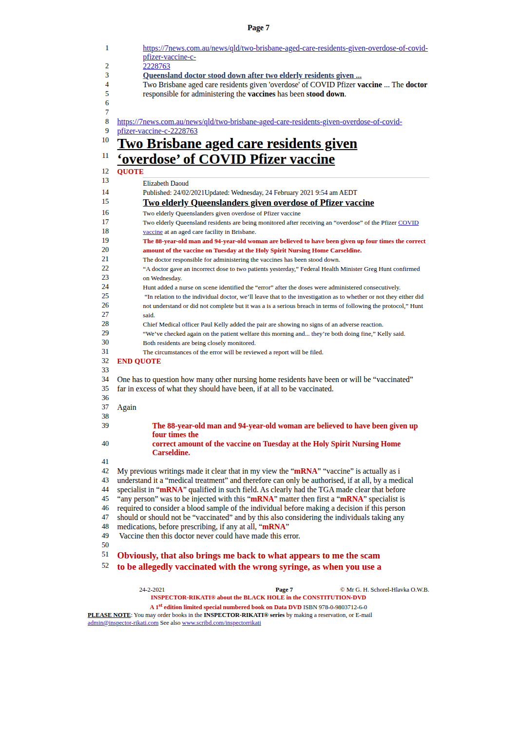Page 7
1
https://7news.com.au/news/qld/two-brisbane-aged-care-residents-given-overdose-of-covid-pfizer-vaccine-c-
2
2228763
3
Queensland doctor stood down after two elderly residents given ...
4
Two Brisbane aged care residents given 'overdose' of COVID Pfizer vaccine ... The doctor
5
responsible for administering the vaccines has been stood down.
6
7
8
https://7news.com.au/news/qld/two-brisbane-aged-care-residents-given-overdose-of-covid-
9
pfizer-vaccine-c-2228763
10
Two Brisbane aged care residents given
11
‘overdose’ of COVID Pfizer vaccine
12
QUOTE
13
Elizabeth Daoud
14
Published: 24/02/2021Updated: Wednesday, 24 February 2021 9:54 am AEDT
15
Two elderly Queenslanders given overdose of Pfizer vaccine
16
Two elderly Queenslanders given overdose of Pfizer vaccine
17
Two elderly Queensland residents are being monitored after receiving an “overdose” of the Pfizer COVID
18
vaccine at an aged care facility in Brisbane.
19
The 88-year-old man and 94-year-old woman are believed to have been given up four times the correct
20
amount of the vaccine on Tuesday at the Holy Spirit Nursing Home Carseldine.
21
The doctor responsible for administering the vaccines has been stood down.
22
“A doctor gave an incorrect dose to two patients yesterday,” Federal Health Minister Greg Hunt confirmed
23
on Wednesday.
24
Hunt added a nurse on scene identified the “error” after the doses were administered consecutively.
25
“In relation to the individual doctor, we’ll leave that to the investigation as to whether or not they either did
26
not understand or did not complete but it was a is a serious breach in terms of following the protocol,” Hunt
27
said.
28
Chief Medical officer Paul Kelly added the pair are showing no signs of an adverse reaction.
29
“We’ve checked again on the patient welfare this morning and... they’re both doing fine,” Kelly said.
30
Both residents are being closely monitored.
31
The circumstances of the error will be reviewed a report will be filed.
32
END QUOTE
33
34
One has to question how many other nursing home residents have been or will be “vaccinated”
35
far in excess of what they should have been, if at all to be vaccinated.
36
37
Again
38
39
The 88-year-old man and 94-year-old woman are believed to have been given up four times the
40
correct amount of the vaccine on Tuesday at the Holy Spirit Nursing Home Carseldine.
41
42
My previous writings made it clear that in my view the “mRNA” “vaccine” is actually as i
43
understand it a “medical treatment” and therefore can only be authorised, if at all, by a medical
44
specialist in “mRNA” qualified in such field. As clearly had the TGA made clear that before
45
“any person” was to be injected with this “mRNA” matter then first a “mRNA” specialist is
46
required to consider a blood sample of the individual before making a decision if this person
47
should or should not be “vaccinated” and by this also considering the individuals taking any
48
medications, before prescribing, if any at all, “mRNA”
49
Vaccine then this doctor never could have made this error.
50
51
Obviously, that also brings me back to what appears to me the scam
52
to be allegedly vaccinated with the wrong syringe, as when you use a
24-2-2021
Page 7
© Mr G. H. Schorel-Hlavka O.W.B.
INSPECTOR-RIKATI® about the BLACK HOLE in the CONSTITUTION-DVD
A 1st edition limited special numbered book on Data DVD ISBN 978-0-9803712-6-0
PLEASE NOTE: You may order books in the INSPECTOR-RIKATI® series by making a reservation, or E-mail
admin@inspector-rikati.com See also www.scribd.com/inspectorrikati